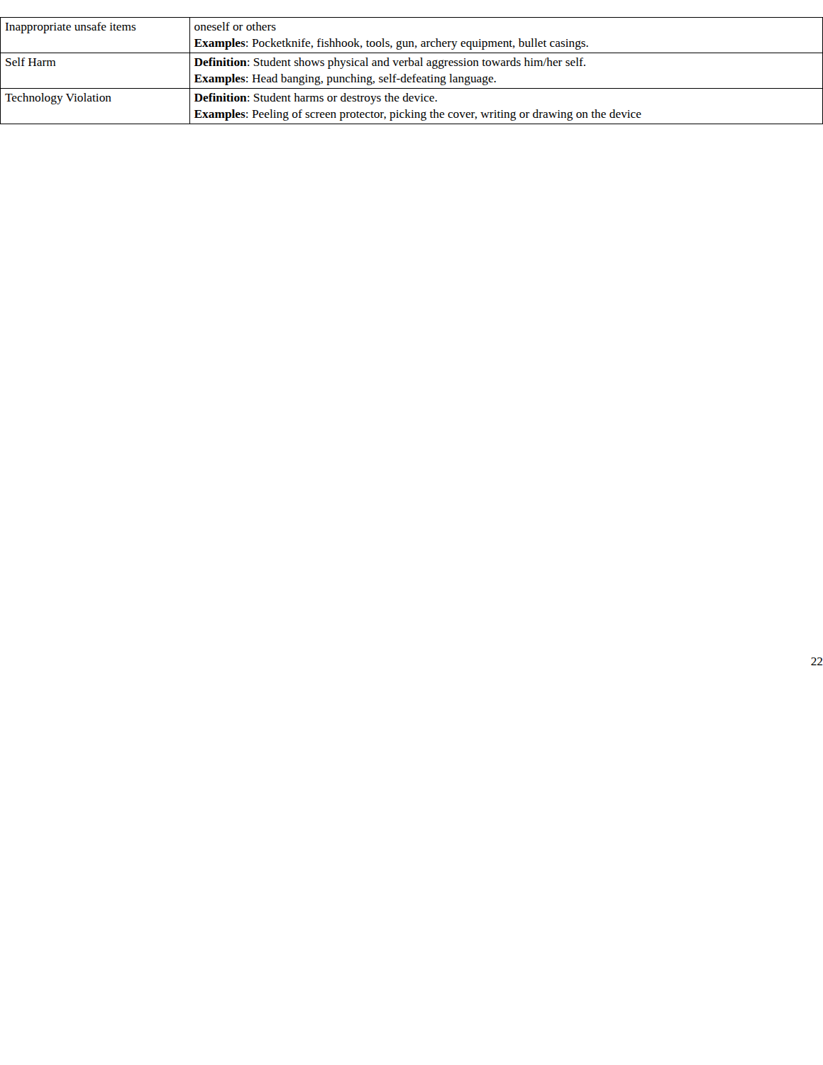| Inappropriate unsafe items | oneself or others Examples : Pocketknife, fishhook, tools, gun, archery equipment, bullet casings. |
| Self Harm | Definition : Student shows physical and verbal aggression towards him/her self. Examples : Head banging, punching, self-defeating language. |
| Technology Violation | Definition : Student harms or destroys the device. Examples : Peeling of screen protector, picking the cover, writing or drawing on the device |
22